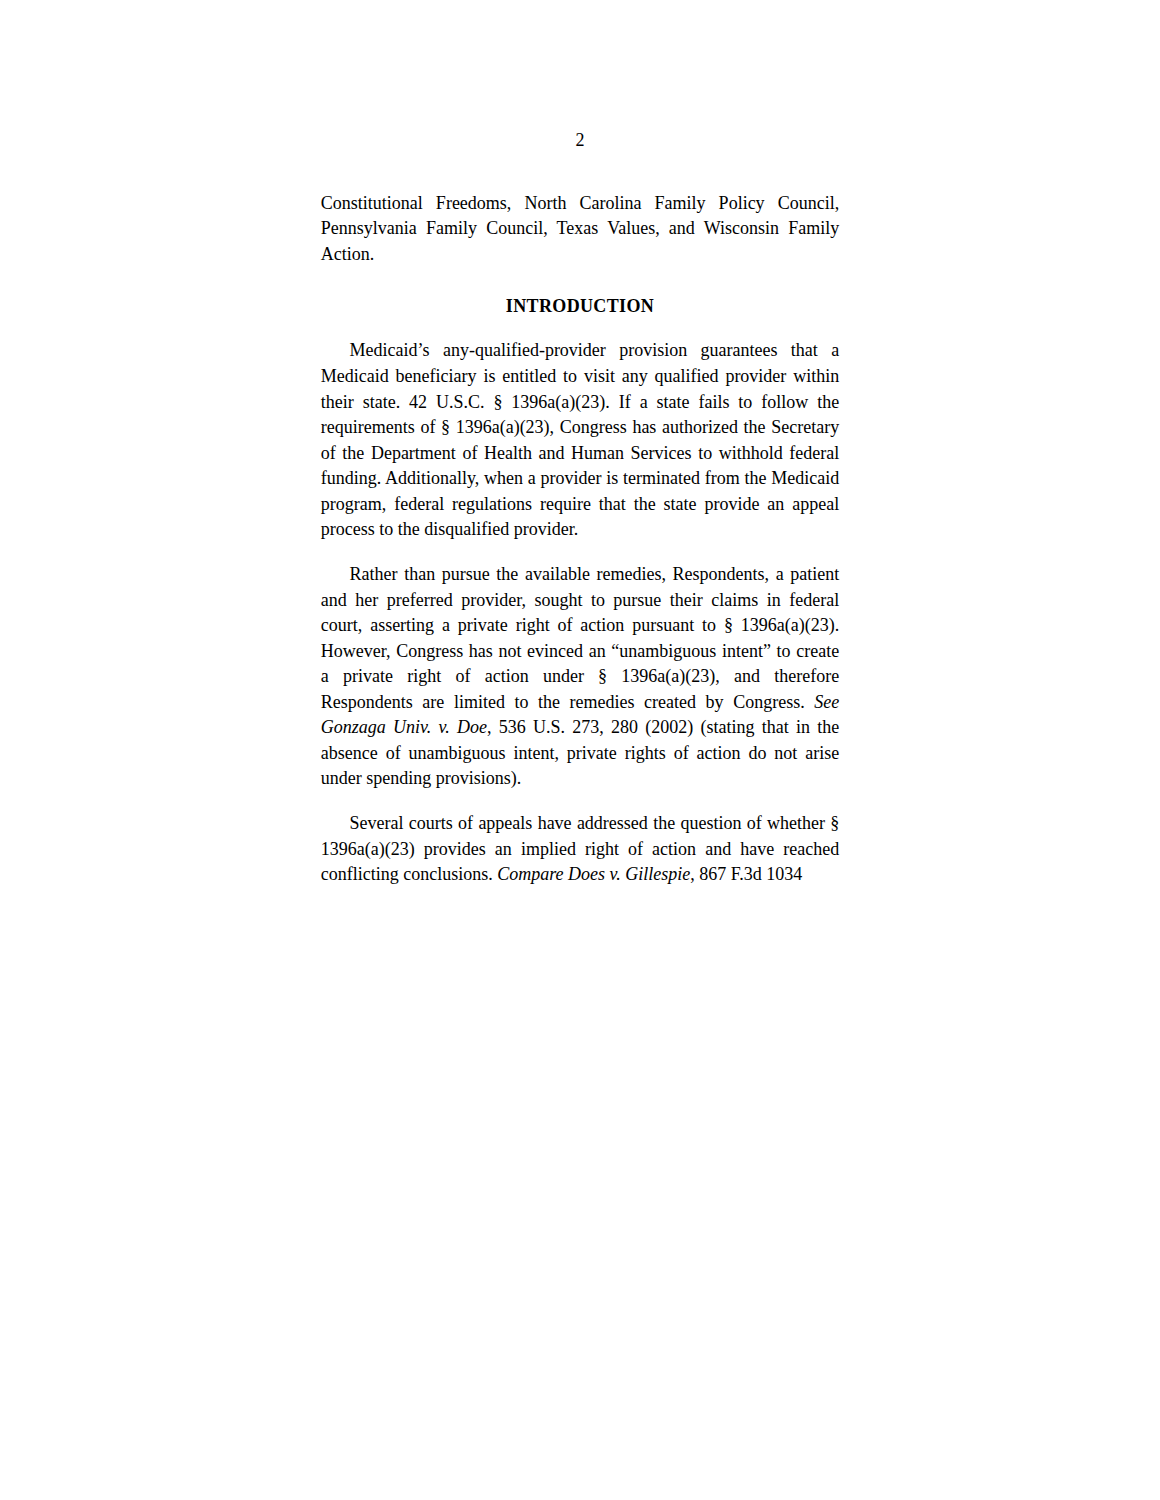2
Constitutional Freedoms, North Carolina Family Policy Council, Pennsylvania Family Council, Texas Values, and Wisconsin Family Action.
INTRODUCTION
Medicaid’s any-qualified-provider provision guarantees that a Medicaid beneficiary is entitled to visit any qualified provider within their state. 42 U.S.C. § 1396a(a)(23). If a state fails to follow the requirements of § 1396a(a)(23), Congress has authorized the Secretary of the Department of Health and Human Services to withhold federal funding. Additionally, when a provider is terminated from the Medicaid program, federal regulations require that the state provide an appeal process to the disqualified provider.
Rather than pursue the available remedies, Respondents, a patient and her preferred provider, sought to pursue their claims in federal court, asserting a private right of action pursuant to § 1396a(a)(23). However, Congress has not evinced an “unambiguous intent” to create a private right of action under § 1396a(a)(23), and therefore Respondents are limited to the remedies created by Congress. See Gonzaga Univ. v. Doe, 536 U.S. 273, 280 (2002) (stating that in the absence of unambiguous intent, private rights of action do not arise under spending provisions).
Several courts of appeals have addressed the question of whether § 1396a(a)(23) provides an implied right of action and have reached conflicting conclusions. Compare Does v. Gillespie, 867 F.3d 1034